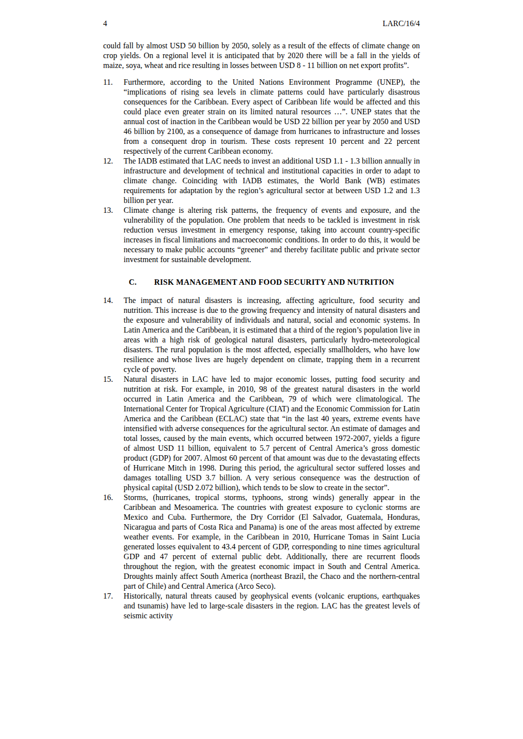4
LARC/16/4
could fall by almost USD 50 billion by 2050, solely as a result of the effects of climate change on crop yields. On a regional level it is anticipated that by 2020 there will be a fall in the yields of maize, soya, wheat and rice resulting in losses between USD 8 - 11 billion on net export profits”.
11.
Furthermore, according to the United Nations Environment Programme (UNEP), the “implications of rising sea levels in climate patterns could have particularly disastrous consequences for the Caribbean. Every aspect of Caribbean life would be affected and this could place even greater strain on its limited natural resources …”. UNEP states that the annual cost of inaction in the Caribbean would be USD 22 billion per year by 2050 and USD 46 billion by 2100, as a consequence of damage from hurricanes to infrastructure and losses from a consequent drop in tourism. These costs represent 10 percent and 22 percent respectively of the current Caribbean economy.
12.
The IADB estimated that LAC needs to invest an additional USD 1.1 - 1.3 billion annually in infrastructure and development of technical and institutional capacities in order to adapt to climate change. Coinciding with IADB estimates, the World Bank (WB) estimates requirements for adaptation by the region’s agricultural sector at between USD 1.2 and 1.3 billion per year.
13.
Climate change is altering risk patterns, the frequency of events and exposure, and the vulnerability of the population. One problem that needs to be tackled is investment in risk reduction versus investment in emergency response, taking into account country-specific increases in fiscal limitations and macroeconomic conditions. In order to do this, it would be necessary to make public accounts “greener” and thereby facilitate public and private sector investment for sustainable development.
C. RISK MANAGEMENT AND FOOD SECURITY AND NUTRITION
14.
The impact of natural disasters is increasing, affecting agriculture, food security and nutrition. This increase is due to the growing frequency and intensity of natural disasters and the exposure and vulnerability of individuals and natural, social and economic systems. In Latin America and the Caribbean, it is estimated that a third of the region’s population live in areas with a high risk of geological natural disasters, particularly hydro-meteorological disasters. The rural population is the most affected, especially smallholders, who have low resilience and whose lives are hugely dependent on climate, trapping them in a recurrent cycle of poverty.
15.
Natural disasters in LAC have led to major economic losses, putting food security and nutrition at risk. For example, in 2010, 98 of the greatest natural disasters in the world occurred in Latin America and the Caribbean, 79 of which were climatological. The International Center for Tropical Agriculture (CIAT) and the Economic Commission for Latin America and the Caribbean (ECLAC) state that “in the last 40 years, extreme events have intensified with adverse consequences for the agricultural sector. An estimate of damages and total losses, caused by the main events, which occurred between 1972-2007, yields a figure of almost USD 11 billion, equivalent to 5.7 percent of Central America’s gross domestic product (GDP) for 2007. Almost 60 percent of that amount was due to the devastating effects of Hurricane Mitch in 1998. During this period, the agricultural sector suffered losses and damages totalling USD 3.7 billion. A very serious consequence was the destruction of physical capital (USD 2.072 billion), which tends to be slow to create in the sector”.
16.
Storms, (hurricanes, tropical storms, typhoons, strong winds) generally appear in the Caribbean and Mesoamerica. The countries with greatest exposure to cyclonic storms are Mexico and Cuba. Furthermore, the Dry Corridor (El Salvador, Guatemala, Honduras, Nicaragua and parts of Costa Rica and Panama) is one of the areas most affected by extreme weather events. For example, in the Caribbean in 2010, Hurricane Tomas in Saint Lucia generated losses equivalent to 43.4 percent of GDP, corresponding to nine times agricultural GDP and 47 percent of external public debt. Additionally, there are recurrent floods throughout the region, with the greatest economic impact in South and Central America. Droughts mainly affect South America (northeast Brazil, the Chaco and the northern-central part of Chile) and Central America (Arco Seco).
17.
Historically, natural threats caused by geophysical events (volcanic eruptions, earthquakes and tsunamis) have led to large-scale disasters in the region. LAC has the greatest levels of seismic activity